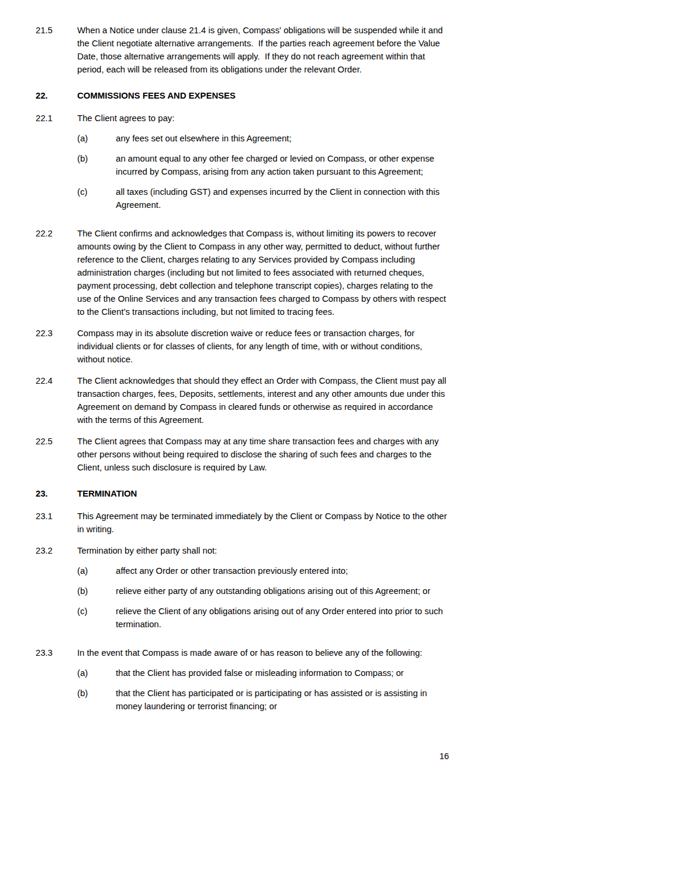21.5
When a Notice under clause 21.4 is given, Compass' obligations will be suspended while it and the Client negotiate alternative arrangements. If the parties reach agreement before the Value Date, those alternative arrangements will apply. If they do not reach agreement within that period, each will be released from its obligations under the relevant Order.
22.
COMMISSIONS FEES AND EXPENSES
22.1
The Client agrees to pay:
(a) any fees set out elsewhere in this Agreement;
(b) an amount equal to any other fee charged or levied on Compass, or other expense incurred by Compass, arising from any action taken pursuant to this Agreement;
(c) all taxes (including GST) and expenses incurred by the Client in connection with this Agreement.
22.2
The Client confirms and acknowledges that Compass is, without limiting its powers to recover amounts owing by the Client to Compass in any other way, permitted to deduct, without further reference to the Client, charges relating to any Services provided by Compass including administration charges (including but not limited to fees associated with returned cheques, payment processing, debt collection and telephone transcript copies), charges relating to the use of the Online Services and any transaction fees charged to Compass by others with respect to the Client’s transactions including, but not limited to tracing fees.
22.3
Compass may in its absolute discretion waive or reduce fees or transaction charges, for individual clients or for classes of clients, for any length of time, with or without conditions, without notice.
22.4
The Client acknowledges that should they effect an Order with Compass, the Client must pay all transaction charges, fees, Deposits, settlements, interest and any other amounts due under this Agreement on demand by Compass in cleared funds or otherwise as required in accordance with the terms of this Agreement.
22.5
The Client agrees that Compass may at any time share transaction fees and charges with any other persons without being required to disclose the sharing of such fees and charges to the Client, unless such disclosure is required by Law.
23.
TERMINATION
23.1
This Agreement may be terminated immediately by the Client or Compass by Notice to the other in writing.
23.2
Termination by either party shall not:
(a) affect any Order or other transaction previously entered into;
(b) relieve either party of any outstanding obligations arising out of this Agreement; or
(c) relieve the Client of any obligations arising out of any Order entered into prior to such termination.
23.3
In the event that Compass is made aware of or has reason to believe any of the following:
(a) that the Client has provided false or misleading information to Compass; or
(b) that the Client has participated or is participating or has assisted or is assisting in money laundering or terrorist financing; or
16